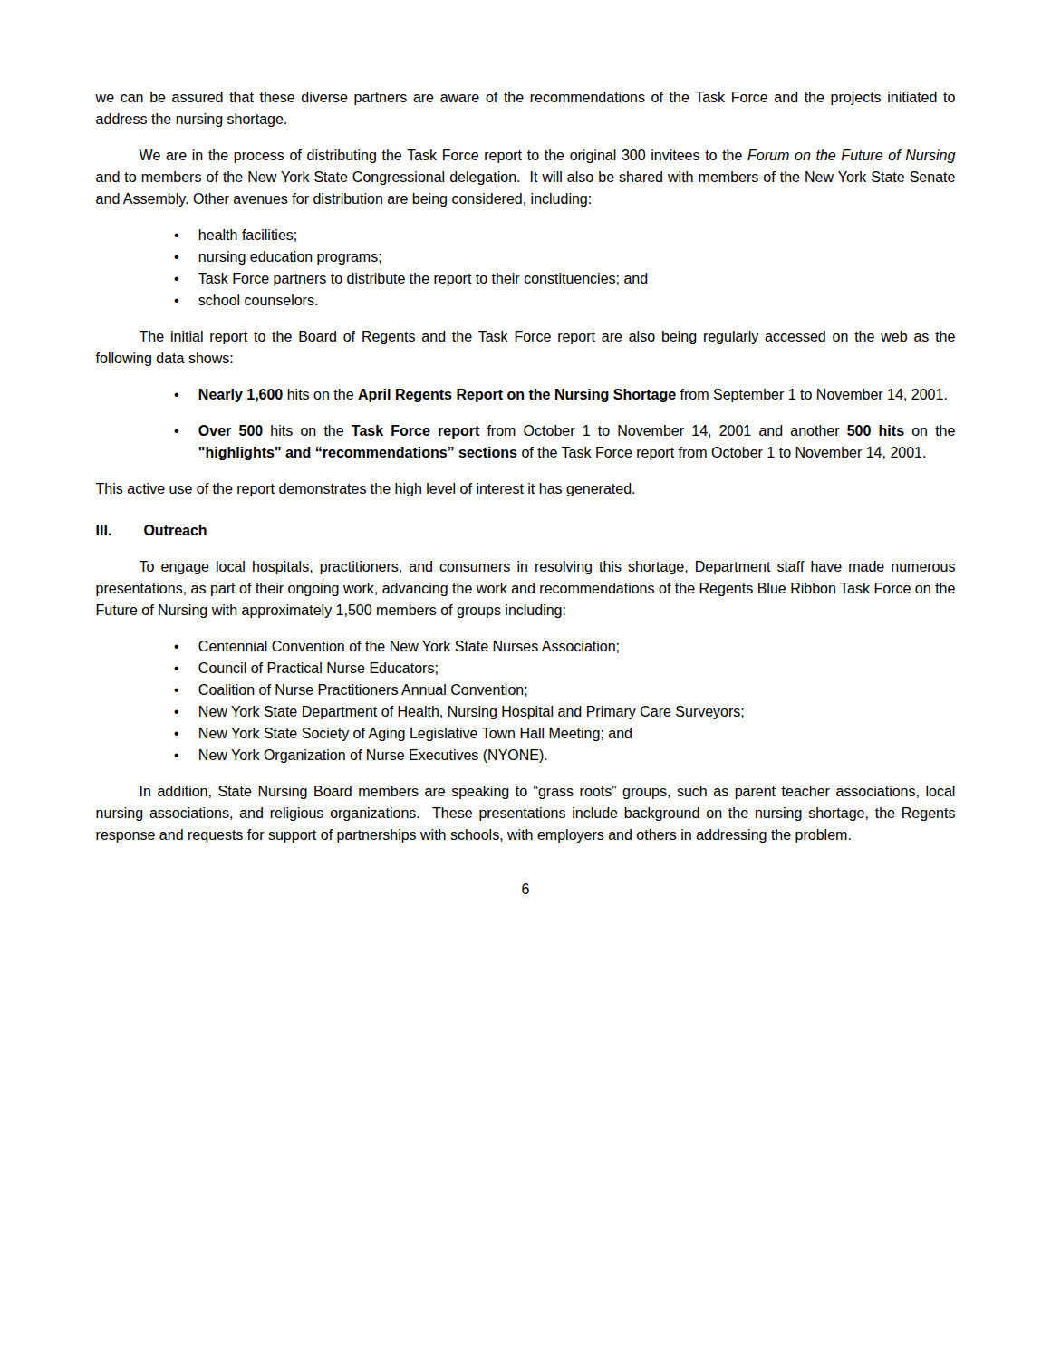we can be assured that these diverse partners are aware of the recommendations of the Task Force and the projects initiated to address the nursing shortage.
We are in the process of distributing the Task Force report to the original 300 invitees to the Forum on the Future of Nursing and to members of the New York State Congressional delegation. It will also be shared with members of the New York State Senate and Assembly. Other avenues for distribution are being considered, including:
health facilities;
nursing education programs;
Task Force partners to distribute the report to their constituencies; and
school counselors.
The initial report to the Board of Regents and the Task Force report are also being regularly accessed on the web as the following data shows:
Nearly 1,600 hits on the April Regents Report on the Nursing Shortage from September 1 to November 14, 2001.
Over 500 hits on the Task Force report from October 1 to November 14, 2001 and another 500 hits on the "highlights" and “recommendations” sections of the Task Force report from October 1 to November 14, 2001.
This active use of the report demonstrates the high level of interest it has generated.
III. Outreach
To engage local hospitals, practitioners, and consumers in resolving this shortage, Department staff have made numerous presentations, as part of their ongoing work, advancing the work and recommendations of the Regents Blue Ribbon Task Force on the Future of Nursing with approximately 1,500 members of groups including:
Centennial Convention of the New York State Nurses Association;
Council of Practical Nurse Educators;
Coalition of Nurse Practitioners Annual Convention;
New York State Department of Health, Nursing Hospital and Primary Care Surveyors;
New York State Society of Aging Legislative Town Hall Meeting; and
New York Organization of Nurse Executives (NYONE).
In addition, State Nursing Board members are speaking to “grass roots” groups, such as parent teacher associations, local nursing associations, and religious organizations. These presentations include background on the nursing shortage, the Regents response and requests for support of partnerships with schools, with employers and others in addressing the problem.
6